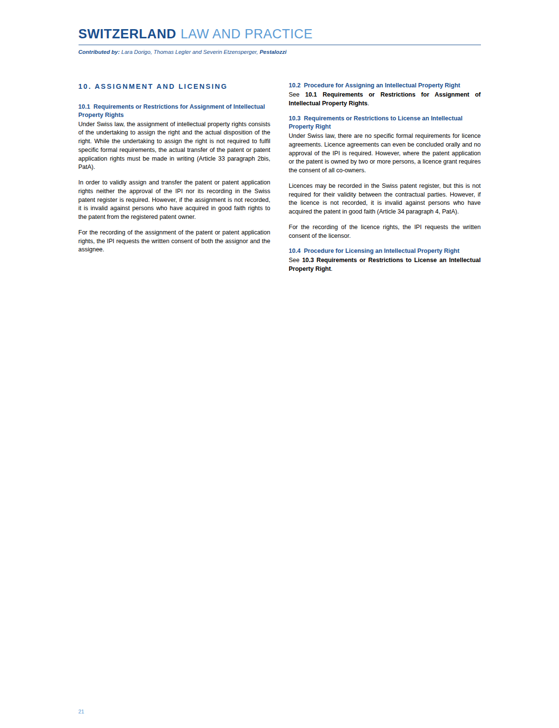SWITZERLAND LAW AND PRACTICE
Contributed by: Lara Dorigo, Thomas Legler and Severin Etzensperger, Pestalozzi
10. ASSIGNMENT AND LICENSING
10.1 Requirements or Restrictions for Assignment of Intellectual Property Rights
Under Swiss law, the assignment of intellectual property rights consists of the undertaking to assign the right and the actual disposition of the right. While the undertaking to assign the right is not required to fulfil specific formal requirements, the actual transfer of the patent or patent application rights must be made in writing (Article 33 paragraph 2bis, PatA).
In order to validly assign and transfer the patent or patent application rights neither the approval of the IPI nor its recording in the Swiss patent register is required. However, if the assignment is not recorded, it is invalid against persons who have acquired in good faith rights to the patent from the registered patent owner.
For the recording of the assignment of the patent or patent application rights, the IPI requests the written consent of both the assignor and the assignee.
10.2 Procedure for Assigning an Intellectual Property Right
See 10.1 Requirements or Restrictions for Assignment of Intellectual Property Rights.
10.3 Requirements or Restrictions to License an Intellectual Property Right
Under Swiss law, there are no specific formal requirements for licence agreements. Licence agreements can even be concluded orally and no approval of the IPI is required. However, where the patent application or the patent is owned by two or more persons, a licence grant requires the consent of all co-owners.
Licences may be recorded in the Swiss patent register, but this is not required for their validity between the contractual parties. However, if the licence is not recorded, it is invalid against persons who have acquired the patent in good faith (Article 34 paragraph 4, PatA).
For the recording of the licence rights, the IPI requests the written consent of the licensor.
10.4 Procedure for Licensing an Intellectual Property Right
See 10.3 Requirements or Restrictions to License an Intellectual Property Right.
21